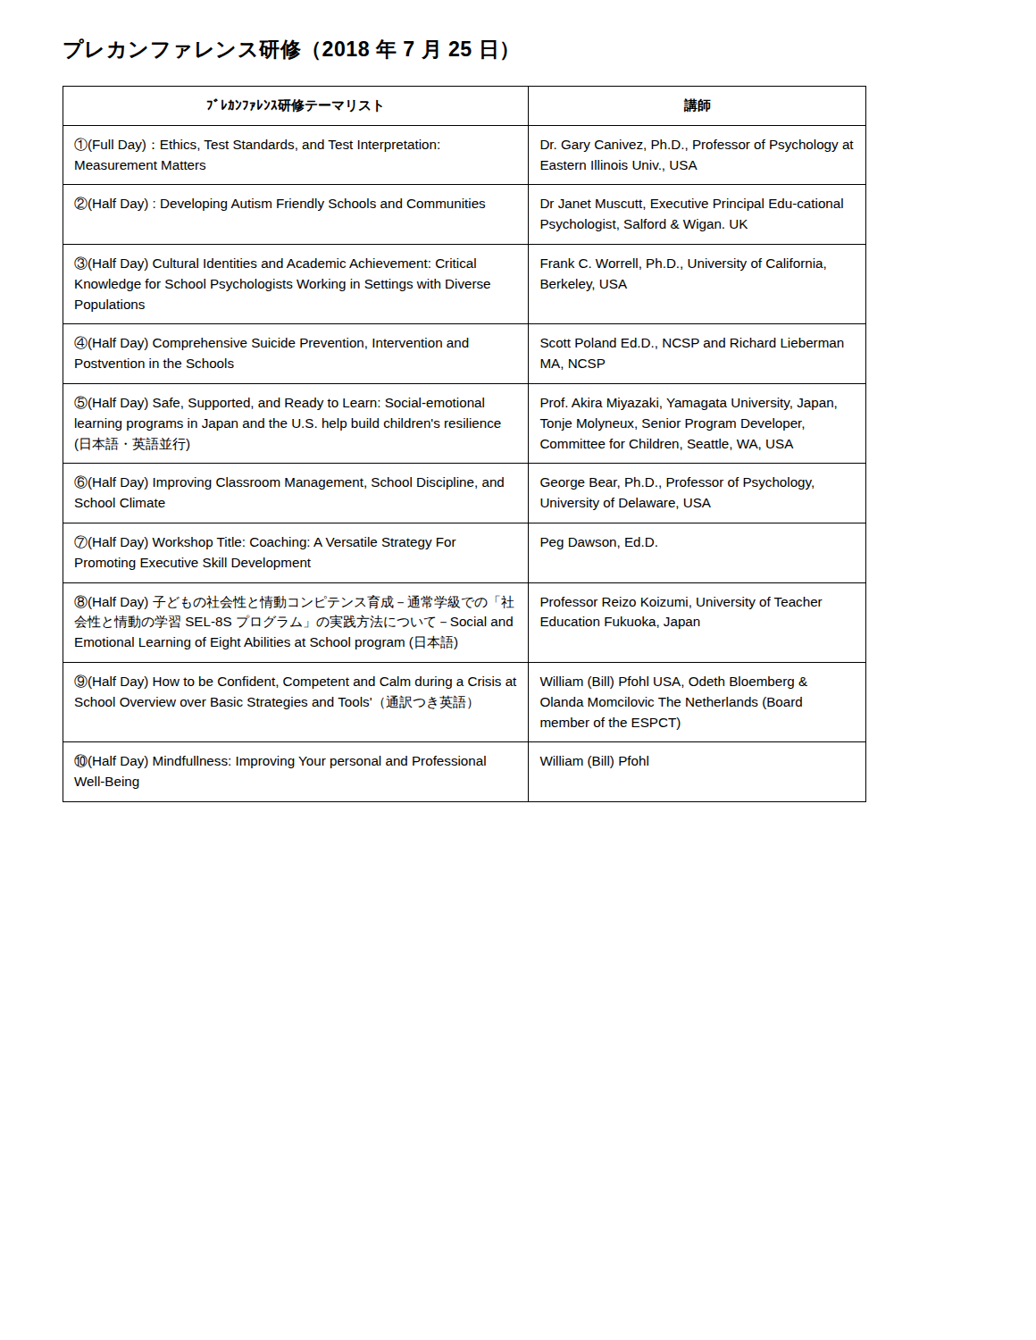プレカンファレンス研修（2018 年 7 月 25 日）
| ﾌﾞﾚｶﾝﾌｧﾚﾝｽ研修テーマリスト | 講師 |
| --- | --- |
| ① (Full Day)：Ethics, Test Standards, and Test Interpretation: Measurement Matters | Dr. Gary Canivez, Ph.D., Professor of Psychology at Eastern Illinois Univ., USA |
| ② (Half Day) : Developing Autism Friendly Schools and Communities | Dr Janet Muscutt, Executive Principal Edu-cational Psychologist, Salford & Wigan. UK |
| ③ (Half Day) Cultural Identities and Academic Achievement: Critical Knowledge for School Psychologists Working in Settings with Diverse Populations | Frank C. Worrell, Ph.D., University of California, Berkeley, USA |
| ④ (Half Day) Comprehensive Suicide Prevention, Intervention and Postvention in the Schools | Scott Poland Ed.D., NCSP and Richard Lieberman MA, NCSP |
| ⑤ (Half Day) Safe, Supported, and Ready to Learn: Social-emotional learning programs in Japan and the U.S. help build children's resilience (日本語・英語並行) | Prof. Akira Miyazaki, Yamagata University, Japan, Tonje Molyneux, Senior Program Developer, Committee for Children, Seattle, WA, USA |
| ⑥ (Half Day) Improving Classroom Management, School Discipline, and School Climate | George Bear, Ph.D., Professor of Psychology, University of Delaware, USA |
| ⑦ (Half Day) Workshop Title: Coaching: A Versatile Strategy For Promoting Executive Skill Development | Peg Dawson, Ed.D. |
| ⑧ (Half Day) 子どもの社会性と情動コンピテンス育成－通常学級での「社会性と情動の学習 SEL-8S プログラム」の実践方法について－Social and Emotional Learning of Eight Abilities at School program (日本語) | Professor Reizo Koizumi, University of Teacher Education Fukuoka, Japan |
| ⑨ (Half Day) How to be Confident, Competent and Calm during a Crisis at School Overview over Basic Strategies and Tools'（通訳つき英語） | William (Bill) Pfohl USA, Odeth Bloemberg & Olanda Momcilovic The Netherlands (Board member of the ESPCT) |
| ⑩ (Half Day) Mindfullness: Improving Your personal and Professional Well-Being | William (Bill) Pfohl |